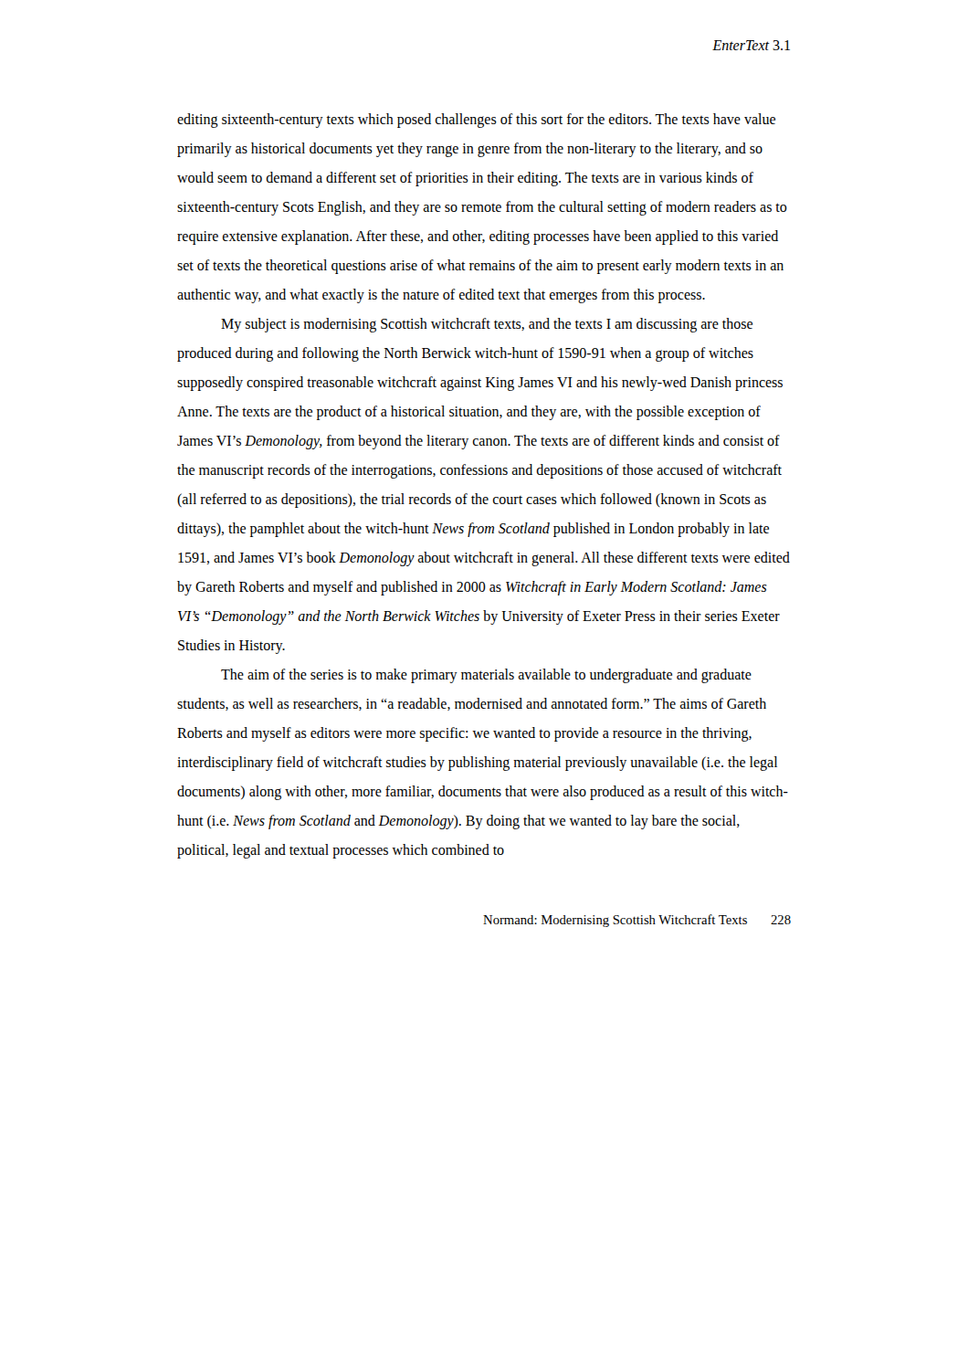EnterText 3.1
editing sixteenth-century texts which posed challenges of this sort for the editors. The texts have value primarily as historical documents yet they range in genre from the non-literary to the literary, and so would seem to demand a different set of priorities in their editing. The texts are in various kinds of sixteenth-century Scots English, and they are so remote from the cultural setting of modern readers as to require extensive explanation. After these, and other, editing processes have been applied to this varied set of texts the theoretical questions arise of what remains of the aim to present early modern texts in an authentic way, and what exactly is the nature of edited text that emerges from this process.
My subject is modernising Scottish witchcraft texts, and the texts I am discussing are those produced during and following the North Berwick witch-hunt of 1590-91 when a group of witches supposedly conspired treasonable witchcraft against King James VI and his newly-wed Danish princess Anne. The texts are the product of a historical situation, and they are, with the possible exception of James VI’s Demonology, from beyond the literary canon. The texts are of different kinds and consist of the manuscript records of the interrogations, confessions and depositions of those accused of witchcraft (all referred to as depositions), the trial records of the court cases which followed (known in Scots as dittays), the pamphlet about the witch-hunt News from Scotland published in London probably in late 1591, and James VI’s book Demonology about witchcraft in general. All these different texts were edited by Gareth Roberts and myself and published in 2000 as Witchcraft in Early Modern Scotland: James VI’s “Demonology” and the North Berwick Witches by University of Exeter Press in their series Exeter Studies in History.
The aim of the series is to make primary materials available to undergraduate and graduate students, as well as researchers, in “a readable, modernised and annotated form.” The aims of Gareth Roberts and myself as editors were more specific: we wanted to provide a resource in the thriving, interdisciplinary field of witchcraft studies by publishing material previously unavailable (i.e. the legal documents) along with other, more familiar, documents that were also produced as a result of this witch-hunt (i.e. News from Scotland and Demonology). By doing that we wanted to lay bare the social, political, legal and textual processes which combined to
Normand: Modernising Scottish Witchcraft Texts 228